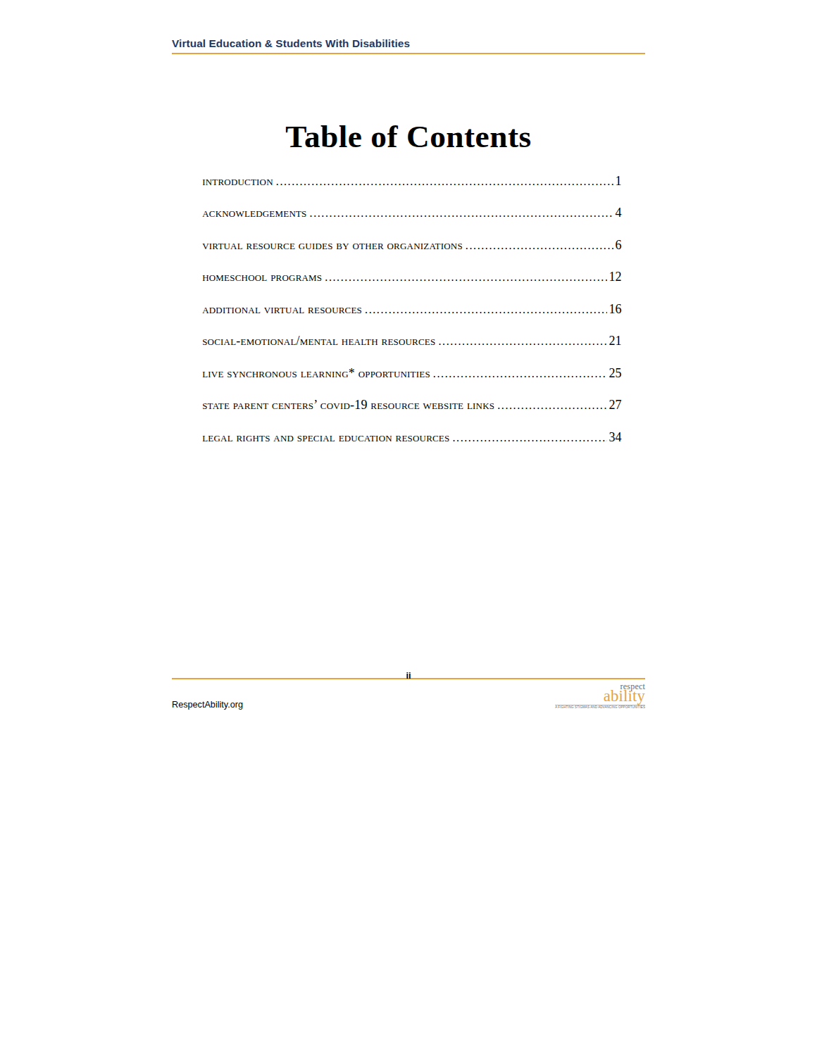Virtual Education & Students With Disabilities
Table of Contents
Introduction .................................................................................................................. 1
Acknowledgements ..................................................................................................... 4
Virtual Resource Guides by Other Organizations ........................................................... 6
Homeschool Programs ............................................................................................. 12
Additional Virtual Resources ............................................................................. 16
Social-Emotional/Mental Health Resources ................................................................ 21
Live Synchronous Learning* Opportunities ..................................................................... 25
State Parent Centers’ COVID-19 Resource Website Links .......................................... 27
Legal Rights and Special Education Resources ............................................................. 34
ii
RespectAbility.org
respect ability A FIGHTING STIGMAS AND ADVANCING OPPORTUNITIES